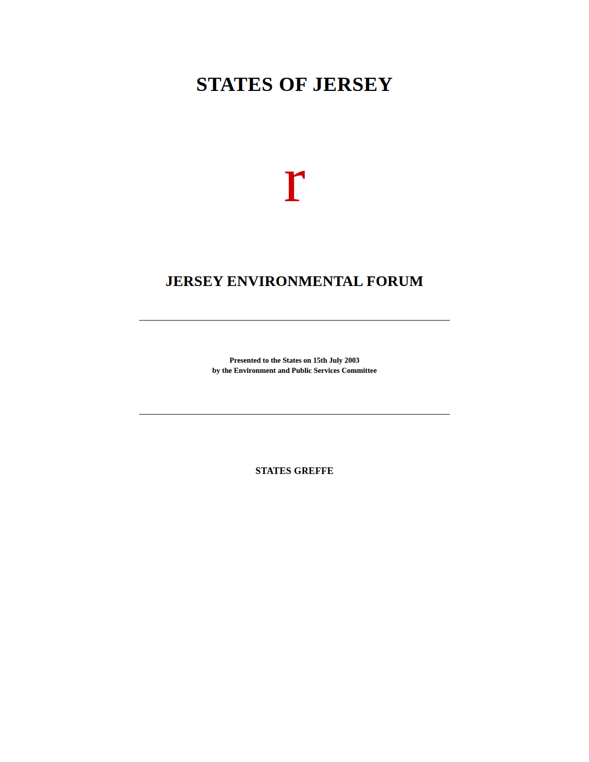STATES OF JERSEY
r
JERSEY ENVIRONMENTAL FORUM
Presented to the States on 15th July 2003
by the Environment and Public Services Committee
STATES GREFFE